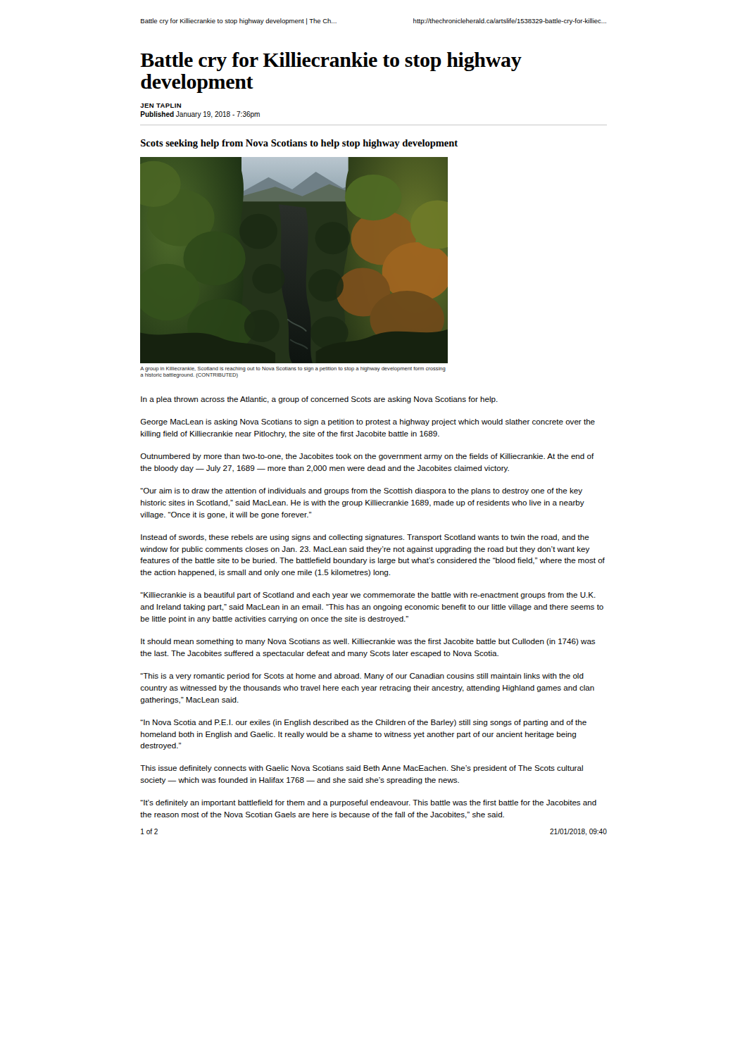Battle cry for Killiecrankie to stop highway development | The Ch...
http://thechronicleherald.ca/artslife/1538329-battle-cry-for-killiec...
Battle cry for Killiecrankie to stop highway development
JEN TAPLIN
Published January 19, 2018 - 7:36pm
Scots seeking help from Nova Scotians to help stop highway development
A group in Killiecrankie, Scotland is reaching out to Nova Scotians to sign a petition to stop a highway development form crossing a historic battleground. (CONTRIBUTED)
In a plea thrown across the Atlantic, a group of concerned Scots are asking Nova Scotians for help.
George MacLean is asking Nova Scotians to sign a petition to protest a highway project which would slather concrete over the killing field of Killiecrankie near Pitlochry, the site of the first Jacobite battle in 1689.
Outnumbered by more than two-to-one, the Jacobites took on the government army on the fields of Killiecrankie. At the end of the bloody day — July 27, 1689 — more than 2,000 men were dead and the Jacobites claimed victory.
“Our aim is to draw the attention of individuals and groups from the Scottish diaspora to the plans to destroy one of the key historic sites in Scotland,” said MacLean. He is with the group Killiecrankie 1689, made up of residents who live in a nearby village. “Once it is gone, it will be gone forever.”
Instead of swords, these rebels are using signs and collecting signatures. Transport Scotland wants to twin the road, and the window for public comments closes on Jan. 23. MacLean said they’re not against upgrading the road but they don’t want key features of the battle site to be buried. The battlefield boundary is large but what’s considered the “blood field,” where the most of the action happened, is small and only one mile (1.5 kilometres) long.
“Killiecrankie is a beautiful part of Scotland and each year we commemorate the battle with re-enactment groups from the U.K. and Ireland taking part,” said MacLean in an email. “This has an ongoing economic benefit to our little village and there seems to be little point in any battle activities carrying on once the site is destroyed.”
It should mean something to many Nova Scotians as well. Killiecrankie was the first Jacobite battle but Culloden (in 1746) was the last. The Jacobites suffered a spectacular defeat and many Scots later escaped to Nova Scotia.
“This is a very romantic period for Scots at home and abroad. Many of our Canadian cousins still maintain links with the old country as witnessed by the thousands who travel here each year retracing their ancestry, attending Highland games and clan gatherings,” MacLean said.
“In Nova Scotia and P.E.I. our exiles (in English described as the Children of the Barley) still sing songs of parting and of the homeland both in English and Gaelic. It really would be a shame to witness yet another part of our ancient heritage being destroyed.”
This issue definitely connects with Gaelic Nova Scotians said Beth Anne MacEachen. She’s president of The Scots cultural society — which was founded in Halifax 1768 — and she said she’s spreading the news.
“It’s definitely an important battlefield for them and a purposeful endeavour. This battle was the first battle for the Jacobites and the reason most of the Nova Scotian Gaels are here is because of the fall of the Jacobites,” she said.
1 of 2
21/01/2018, 09:40